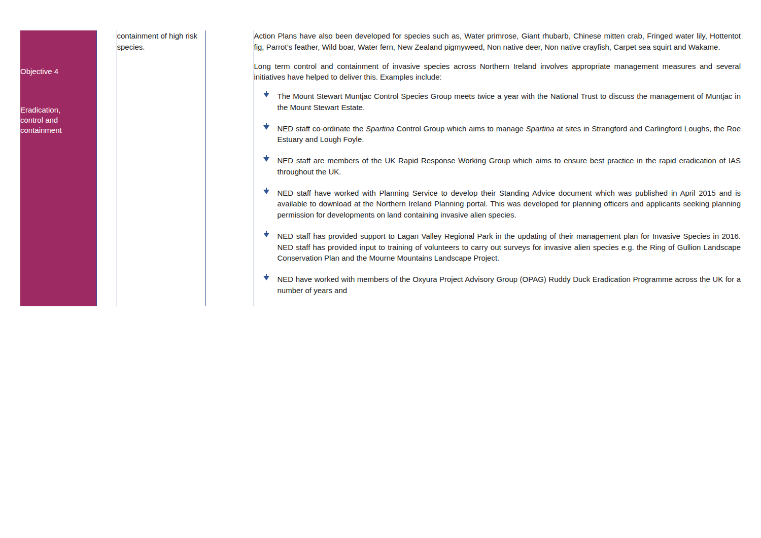| Objective 4 Eradication, control and containment | | containment of high risk species. | | Action Plans have also been developed for species such as, Water primrose, Giant rhubarb, Chinese mitten crab, Fringed water lily, Hottentot fig, Parrot’s feather, Wild boar, Water fern, New Zealand pigmyweed, Non native deer, Non native crayfish, Carpet sea squirt and Wakame. Long term control and containment of invasive species across Northern Ireland involves appropriate management measures and several initiatives have helped to deliver this. Examples include: The Mount Stewart Muntjac Control Species Group meets twice a year with the National Trust to discuss the management of Muntjac in the Mount Stewart Estate. NED staff co-ordinate the Spartina Control Group which aims to manage Spartina at sites in Strangford and Carlingford Loughs, the Roe Estuary and Lough Foyle. NED staff are members of the UK Rapid Response Working Group which aims to ensure best practice in the rapid eradication of IAS throughout the UK. NED staff have worked with Planning Service to develop their Standing Advice document which was published in April 2015 and is available to download at the Northern Ireland Planning portal. This was developed for planning officers and applicants seeking planning permission for developments on land containing invasive alien species. NED staff has provided support to Lagan Valley Regional Park in the updating of their management plan for Invasive Species in 2016. NED staff has provided input to training of volunteers to carry out surveys for invasive alien species e.g. the Ring of Gullion Landscape Conservation Plan and the Mourne Mountains Landscape Project. NED have worked with members of the Oxyura Project Advisory Group (OPAG) Ruddy Duck Eradication Programme across the UK for a number of years and |